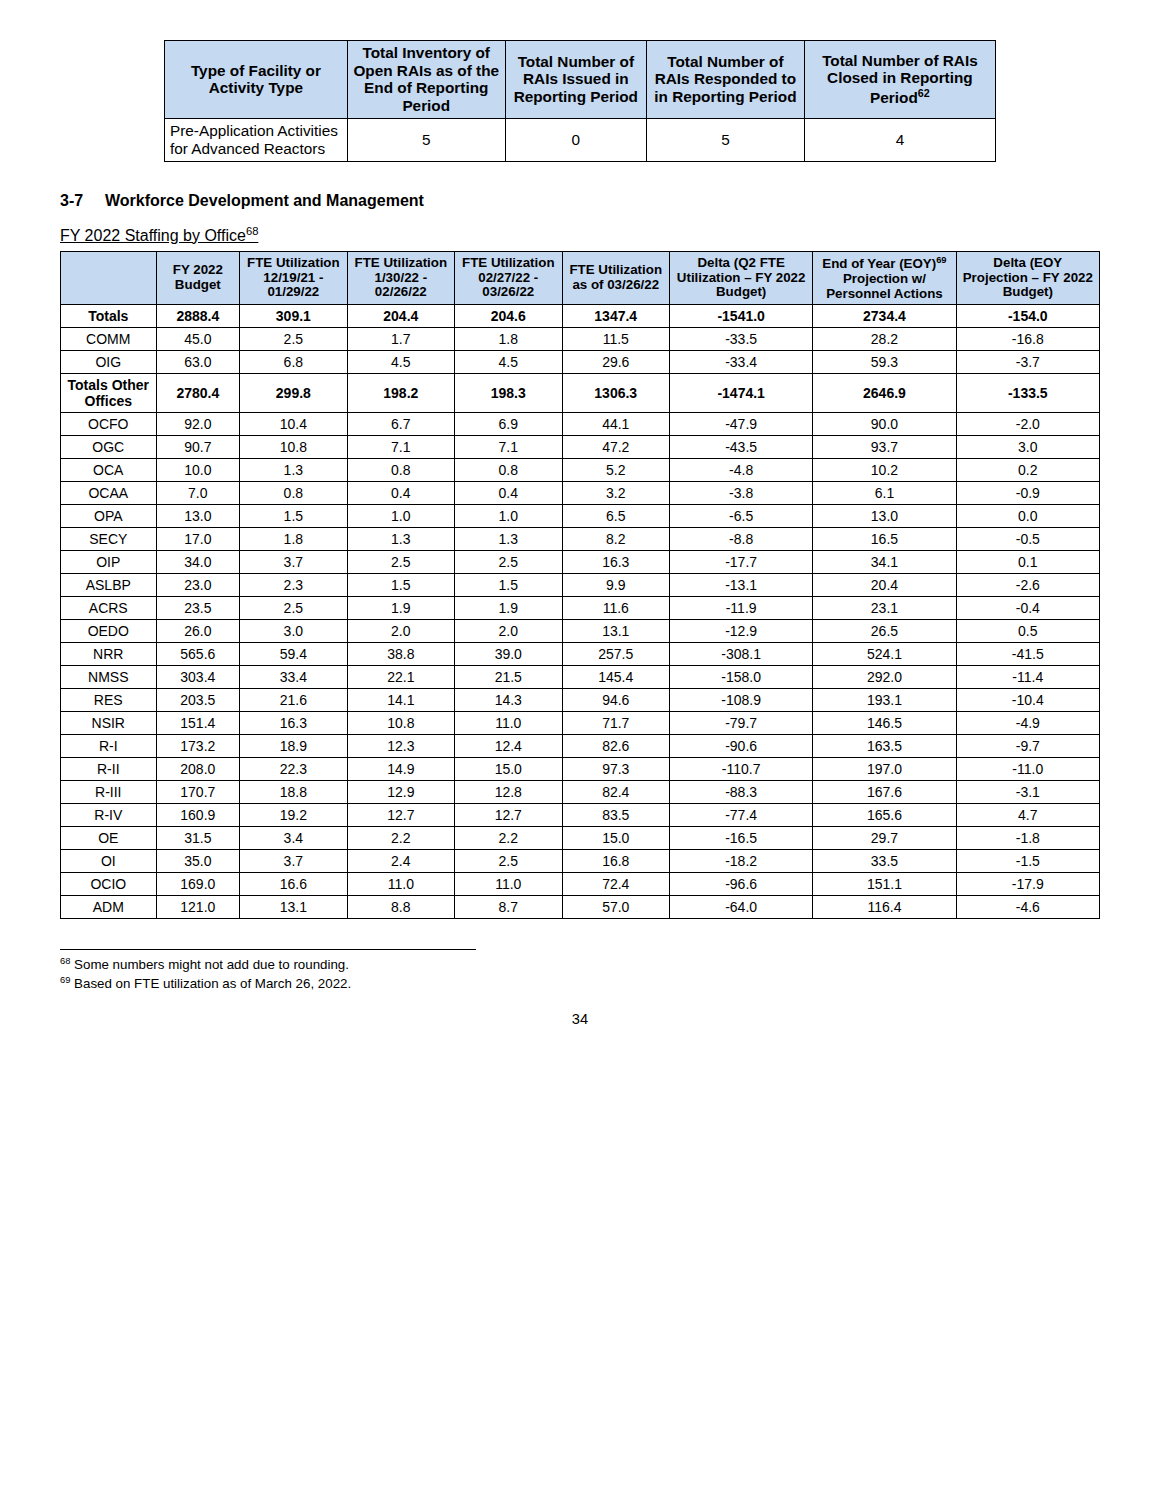| Type of Facility or Activity Type | Total Inventory of Open RAIs as of the End of Reporting Period | Total Number of RAIs Issued in Reporting Period | Total Number of RAIs Responded to in Reporting Period | Total Number of RAIs Closed in Reporting Period 62 |
| --- | --- | --- | --- | --- |
| Pre-Application Activities for Advanced Reactors | 5 | 0 | 5 | 4 |
3-7 Workforce Development and Management
FY 2022 Staffing by Office68
| | FY 2022 Budget | FTE Utilization 12/19/21 - 01/29/22 | FTE Utilization 1/30/22 - 02/26/22 | FTE Utilization 02/27/22 - 03/26/22 | FTE Utilization as of 03/26/22 | Delta (Q2 FTE Utilization – FY 2022 Budget) | End of Year (EOY) 69 Projection w/ Personnel Actions | Delta (EOY Projection – FY 2022 Budget) |
| --- | --- | --- | --- | --- | --- | --- | --- | --- |
| Totals | 2888.4 | 309.1 | 204.4 | 204.6 | 1347.4 | -1541.0 | 2734.4 | -154.0 |
| COMM | 45.0 | 2.5 | 1.7 | 1.8 | 11.5 | -33.5 | 28.2 | -16.8 |
| OIG | 63.0 | 6.8 | 4.5 | 4.5 | 29.6 | -33.4 | 59.3 | -3.7 |
| Totals Other Offices | 2780.4 | 299.8 | 198.2 | 198.3 | 1306.3 | -1474.1 | 2646.9 | -133.5 |
| OCFO | 92.0 | 10.4 | 6.7 | 6.9 | 44.1 | -47.9 | 90.0 | -2.0 |
| OGC | 90.7 | 10.8 | 7.1 | 7.1 | 47.2 | -43.5 | 93.7 | 3.0 |
| OCA | 10.0 | 1.3 | 0.8 | 0.8 | 5.2 | -4.8 | 10.2 | 0.2 |
| OCAA | 7.0 | 0.8 | 0.4 | 0.4 | 3.2 | -3.8 | 6.1 | -0.9 |
| OPA | 13.0 | 1.5 | 1.0 | 1.0 | 6.5 | -6.5 | 13.0 | 0.0 |
| SECY | 17.0 | 1.8 | 1.3 | 1.3 | 8.2 | -8.8 | 16.5 | -0.5 |
| OIP | 34.0 | 3.7 | 2.5 | 2.5 | 16.3 | -17.7 | 34.1 | 0.1 |
| ASLBP | 23.0 | 2.3 | 1.5 | 1.5 | 9.9 | -13.1 | 20.4 | -2.6 |
| ACRS | 23.5 | 2.5 | 1.9 | 1.9 | 11.6 | -11.9 | 23.1 | -0.4 |
| OEDO | 26.0 | 3.0 | 2.0 | 2.0 | 13.1 | -12.9 | 26.5 | 0.5 |
| NRR | 565.6 | 59.4 | 38.8 | 39.0 | 257.5 | -308.1 | 524.1 | -41.5 |
| NMSS | 303.4 | 33.4 | 22.1 | 21.5 | 145.4 | -158.0 | 292.0 | -11.4 |
| RES | 203.5 | 21.6 | 14.1 | 14.3 | 94.6 | -108.9 | 193.1 | -10.4 |
| NSIR | 151.4 | 16.3 | 10.8 | 11.0 | 71.7 | -79.7 | 146.5 | -4.9 |
| R-I | 173.2 | 18.9 | 12.3 | 12.4 | 82.6 | -90.6 | 163.5 | -9.7 |
| R-II | 208.0 | 22.3 | 14.9 | 15.0 | 97.3 | -110.7 | 197.0 | -11.0 |
| R-III | 170.7 | 18.8 | 12.9 | 12.8 | 82.4 | -88.3 | 167.6 | -3.1 |
| R-IV | 160.9 | 19.2 | 12.7 | 12.7 | 83.5 | -77.4 | 165.6 | 4.7 |
| OE | 31.5 | 3.4 | 2.2 | 2.2 | 15.0 | -16.5 | 29.7 | -1.8 |
| OI | 35.0 | 3.7 | 2.4 | 2.5 | 16.8 | -18.2 | 33.5 | -1.5 |
| OCIO | 169.0 | 16.6 | 11.0 | 11.0 | 72.4 | -96.6 | 151.1 | -17.9 |
| ADM | 121.0 | 13.1 | 8.8 | 8.7 | 57.0 | -64.0 | 116.4 | -4.6 |
68 Some numbers might not add due to rounding.
69 Based on FTE utilization as of March 26, 2022.
34